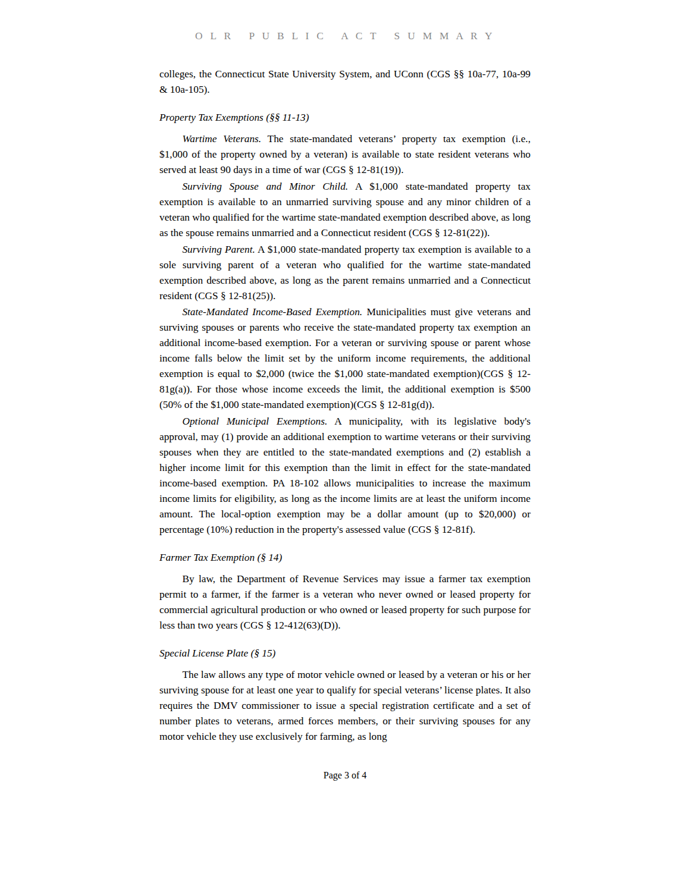O L R P U B L I C A C T S U M M A R Y
colleges, the Connecticut State University System, and UConn (CGS §§ 10a-77, 10a-99 & 10a-105).
Property Tax Exemptions (§§ 11-13)
Wartime Veterans. The state-mandated veterans’ property tax exemption (i.e., $1,000 of the property owned by a veteran) is available to state resident veterans who served at least 90 days in a time of war (CGS § 12-81(19)).
Surviving Spouse and Minor Child. A $1,000 state-mandated property tax exemption is available to an unmarried surviving spouse and any minor children of a veteran who qualified for the wartime state-mandated exemption described above, as long as the spouse remains unmarried and a Connecticut resident (CGS § 12-81(22)).
Surviving Parent. A $1,000 state-mandated property tax exemption is available to a sole surviving parent of a veteran who qualified for the wartime state-mandated exemption described above, as long as the parent remains unmarried and a Connecticut resident (CGS § 12-81(25)).
State-Mandated Income-Based Exemption. Municipalities must give veterans and surviving spouses or parents who receive the state-mandated property tax exemption an additional income-based exemption. For a veteran or surviving spouse or parent whose income falls below the limit set by the uniform income requirements, the additional exemption is equal to $2,000 (twice the $1,000 state-mandated exemption)(CGS § 12-81g(a)). For those whose income exceeds the limit, the additional exemption is $500 (50% of the $1,000 state-mandated exemption)(CGS § 12-81g(d)).
Optional Municipal Exemptions. A municipality, with its legislative body's approval, may (1) provide an additional exemption to wartime veterans or their surviving spouses when they are entitled to the state-mandated exemptions and (2) establish a higher income limit for this exemption than the limit in effect for the state-mandated income-based exemption. PA 18-102 allows municipalities to increase the maximum income limits for eligibility, as long as the income limits are at least the uniform income amount. The local-option exemption may be a dollar amount (up to $20,000) or percentage (10%) reduction in the property's assessed value (CGS § 12-81f).
Farmer Tax Exemption (§ 14)
By law, the Department of Revenue Services may issue a farmer tax exemption permit to a farmer, if the farmer is a veteran who never owned or leased property for commercial agricultural production or who owned or leased property for such purpose for less than two years (CGS § 12-412(63)(D)).
Special License Plate (§ 15)
The law allows any type of motor vehicle owned or leased by a veteran or his or her surviving spouse for at least one year to qualify for special veterans’ license plates. It also requires the DMV commissioner to issue a special registration certificate and a set of number plates to veterans, armed forces members, or their surviving spouses for any motor vehicle they use exclusively for farming, as long
Page 3 of 4